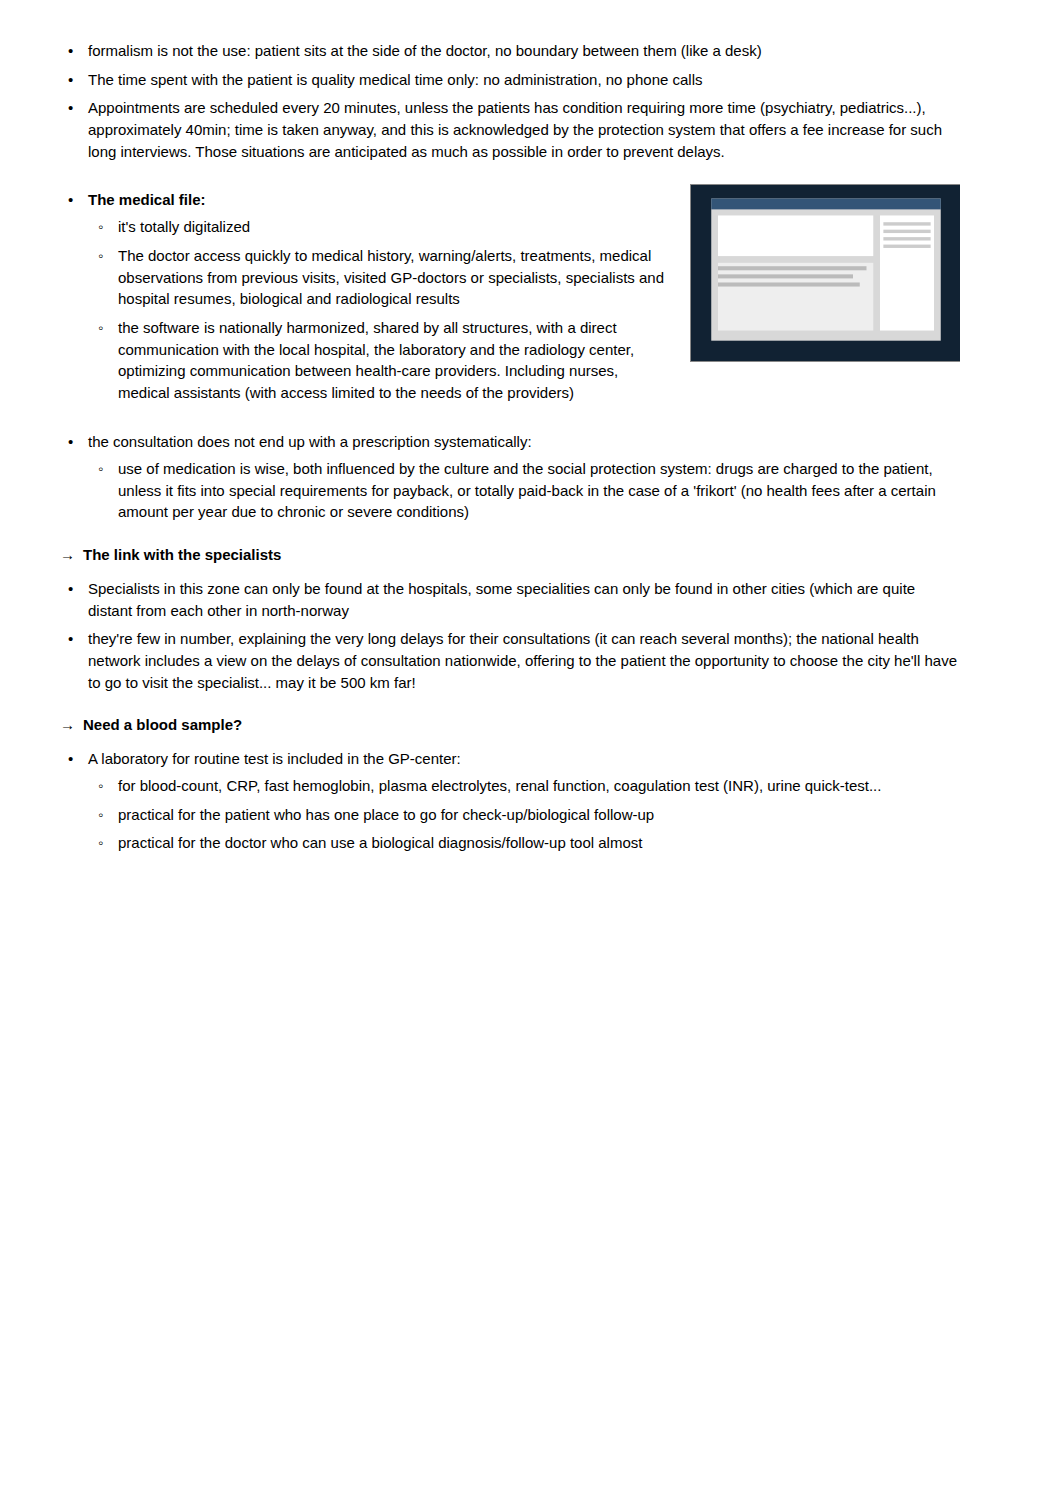formalism is not the use: patient sits at the side of the doctor, no boundary between them (like a desk)
The time spent with the patient is quality medical time only: no administration, no phone calls
Appointments are scheduled every 20 minutes, unless the patients has condition requiring more time (psychiatry, pediatrics...), approximately 40min; time is taken anyway, and this is acknowledged by the protection system that offers a fee increase for such long interviews. Those situations are anticipated as much as possible in order to prevent delays.
The medical file:
it's totally digitalized
The doctor access quickly to medical history, warning/alerts, treatments, medical observations from previous visits, visited GP-doctors or specialists, specialists and hospital resumes, biological and radiological results
the software is nationally harmonized, shared by all structures, with a direct communication with the local hospital, the laboratory and the radiology center, optimizing communication between health-care providers. Including nurses, medical assistants (with access limited to the needs of the providers)
the consultation does not end up with a prescription systematically:
use of medication is wise, both influenced by the culture and the social protection system: drugs are charged to the patient, unless it fits into special requirements for payback, or totally paid-back in the case of a 'frikort' (no health fees after a certain amount per year due to chronic or severe conditions)
→The link with the specialists
Specialists in this zone can only be found at the hospitals, some specialities can only be found in other cities (which are quite distant from each other in north-norway
they're few in number, explaining the very long delays for their consultations (it can reach several months); the national health network includes a view on the delays of consultation nationwide, offering to the patient the opportunity to choose the city he'll have to go to visit the specialist... may it be 500 km far!
→Need a blood sample?
A laboratory for routine test is included in the GP-center:
for blood-count, CRP, fast hemoglobin, plasma electrolytes, renal function, coagulation test (INR), urine quick-test...
practical for the patient who has one place to go for check-up/biological follow-up
practical for the doctor who can use a biological diagnosis/follow-up tool almost